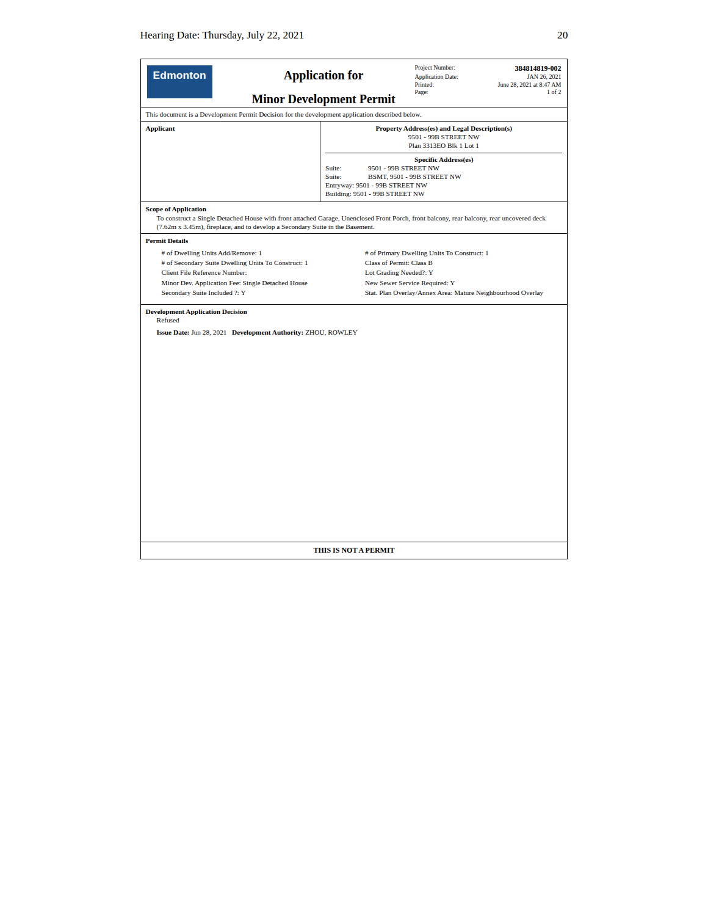Hearing Date: Thursday, July 22, 2021
20
Edmonton
Application for
Minor Development Permit
Project Number: 384814819-002
Application Date: JAN 26, 2021
Printed: June 28, 2021 at 8:47 AM
Page: 1 of 2
This document is a Development Permit Decision for the development application described below.
Applicant
Property Address(es) and Legal Description(s)
9501 - 99B STREET NW
Plan 3313EO Blk 1 Lot 1
Specific Address(es)
Suite: 9501 - 99B STREET NW
Suite: BSMT, 9501 - 99B STREET NW
Entryway: 9501 - 99B STREET NW
Building: 9501 - 99B STREET NW
Scope of Application
To construct a Single Detached House with front attached Garage, Unenclosed Front Porch, front balcony, rear balcony, rear uncovered deck (7.62m x 3.45m), fireplace, and to develop a Secondary Suite in the Basement.
Permit Details
# of Dwelling Units Add/Remove: 1
# of Secondary Suite Dwelling Units To Construct: 1
Client File Reference Number:
Minor Dev. Application Fee: Single Detached House
Secondary Suite Included ?: Y
# of Primary Dwelling Units To Construct: 1
Class of Permit: Class B
Lot Grading Needed?: Y
New Sewer Service Required: Y
Stat. Plan Overlay/Annex Area: Mature Neighbourhood Overlay
Development Application Decision
Refused
Issue Date: Jun 28, 2021 Development Authority: ZHOU, ROWLEY
THIS IS NOT A PERMIT